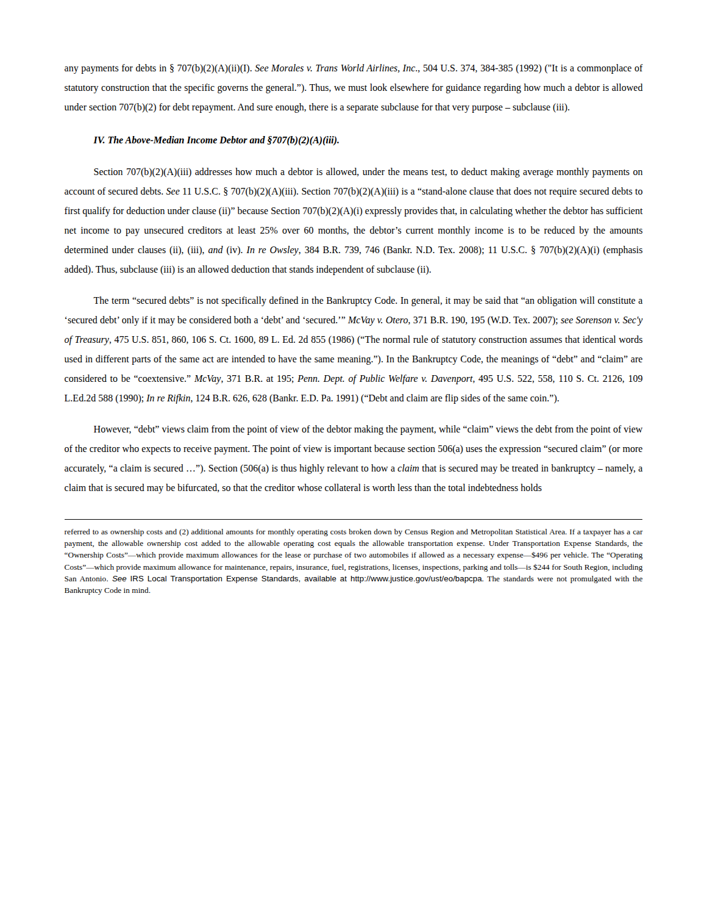any payments for debts in § 707(b)(2)(A)(ii)(I). See Morales v. Trans World Airlines, Inc., 504 U.S. 374, 384-385 (1992) ("It is a commonplace of statutory construction that the specific governs the general.”). Thus, we must look elsewhere for guidance regarding how much a debtor is allowed under section 707(b)(2) for debt repayment. And sure enough, there is a separate subclause for that very purpose – subclause (iii).
IV. The Above-Median Income Debtor and §707(b)(2)(A)(iii).
Section 707(b)(2)(A)(iii) addresses how much a debtor is allowed, under the means test, to deduct making average monthly payments on account of secured debts. See 11 U.S.C. § 707(b)(2)(A)(iii). Section 707(b)(2)(A)(iii) is a “stand-alone clause that does not require secured debts to first qualify for deduction under clause (ii)” because Section 707(b)(2)(A)(i) expressly provides that, in calculating whether the debtor has sufficient net income to pay unsecured creditors at least 25% over 60 months, the debtor’s current monthly income is to be reduced by the amounts determined under clauses (ii), (iii), and (iv). In re Owsley, 384 B.R. 739, 746 (Bankr. N.D. Tex. 2008); 11 U.S.C. § 707(b)(2)(A)(i) (emphasis added). Thus, subclause (iii) is an allowed deduction that stands independent of subclause (ii).
The term “secured debts” is not specifically defined in the Bankruptcy Code. In general, it may be said that “an obligation will constitute a ‘secured debt’ only if it may be considered both a ‘debt’ and ‘secured.’” McVay v. Otero, 371 B.R. 190, 195 (W.D. Tex. 2007); see Sorenson v. Sec'y of Treasury, 475 U.S. 851, 860, 106 S. Ct. 1600, 89 L. Ed. 2d 855 (1986) (“The normal rule of statutory construction assumes that identical words used in different parts of the same act are intended to have the same meaning.”). In the Bankruptcy Code, the meanings of “debt” and “claim” are considered to be “coextensive.” McVay, 371 B.R. at 195; Penn. Dept. of Public Welfare v. Davenport, 495 U.S. 522, 558, 110 S. Ct. 2126, 109 L.Ed.2d 588 (1990); In re Rifkin, 124 B.R. 626, 628 (Bankr. E.D. Pa. 1991) (“Debt and claim are flip sides of the same coin.”).
However, “debt” views claim from the point of view of the debtor making the payment, while “claim” views the debt from the point of view of the creditor who expects to receive payment. The point of view is important because section 506(a) uses the expression “secured claim” (or more accurately, “a claim is secured …”). Section (506(a) is thus highly relevant to how a claim that is secured may be treated in bankruptcy – namely, a claim that is secured may be bifurcated, so that the creditor whose collateral is worth less than the total indebtedness holds
referred to as ownership costs and (2) additional amounts for monthly operating costs broken down by Census Region and Metropolitan Statistical Area. If a taxpayer has a car payment, the allowable ownership cost added to the allowable operating cost equals the allowable transportation expense. Under Transportation Expense Standards, the “Ownership Costs”—which provide maximum allowances for the lease or purchase of two automobiles if allowed as a necessary expense—$496 per vehicle. The “Operating Costs”—which provide maximum allowance for maintenance, repairs, insurance, fuel, registrations, licenses, inspections, parking and tolls—is $244 for South Region, including San Antonio. See IRS Local Transportation Expense Standards, available at http://www.justice.gov/ust/eo/bapcpa. The standards were not promulgated with the Bankruptcy Code in mind.